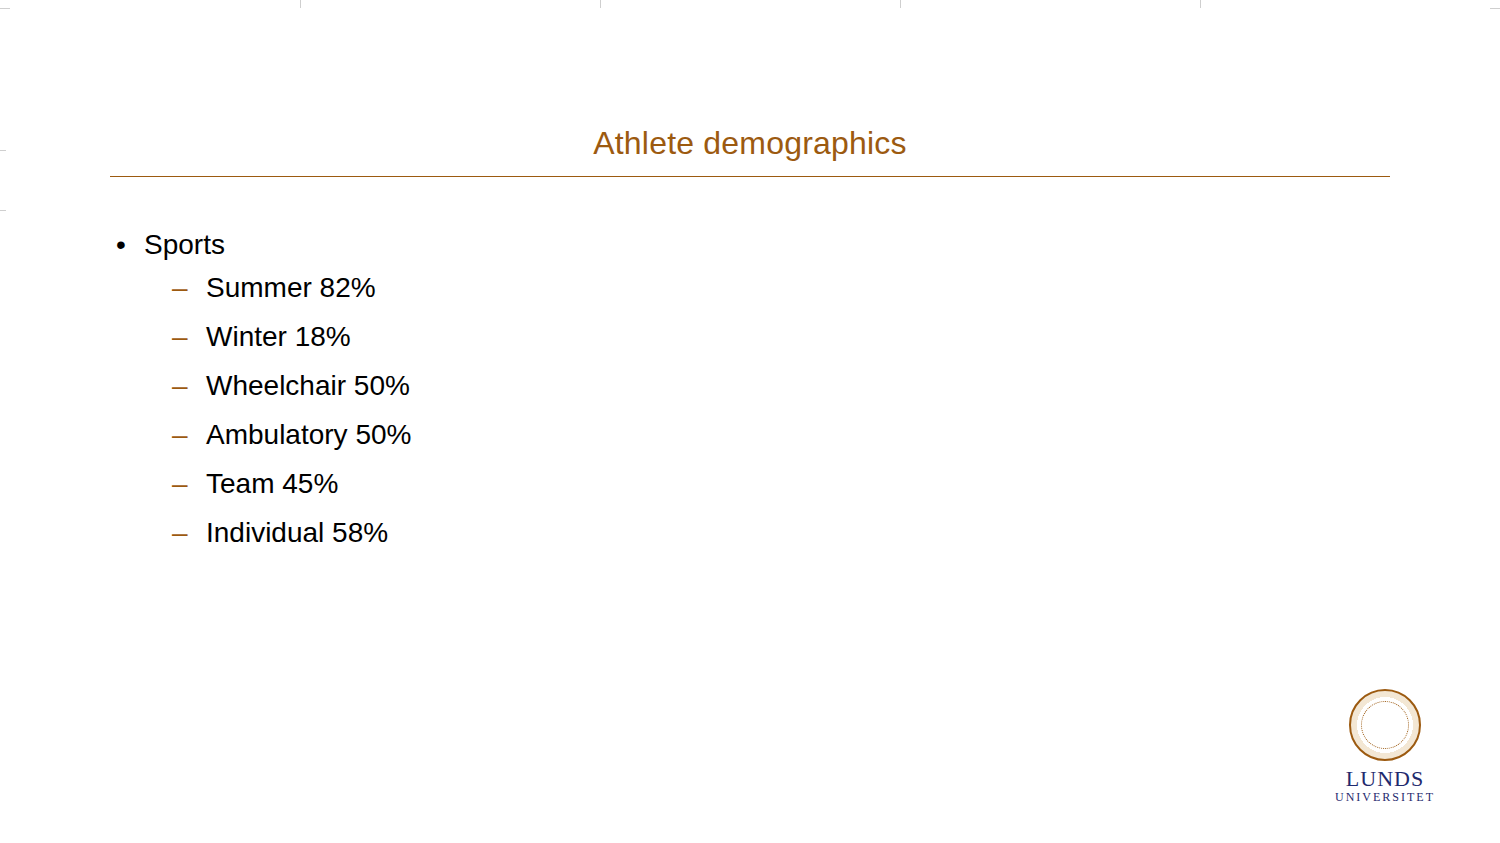Athlete demographics
Sports
Summer 82%
Winter 18%
Wheelchair 50%
Ambulatory 50%
Team 45%
Individual 58%
LUNDS
UNIVERSITET